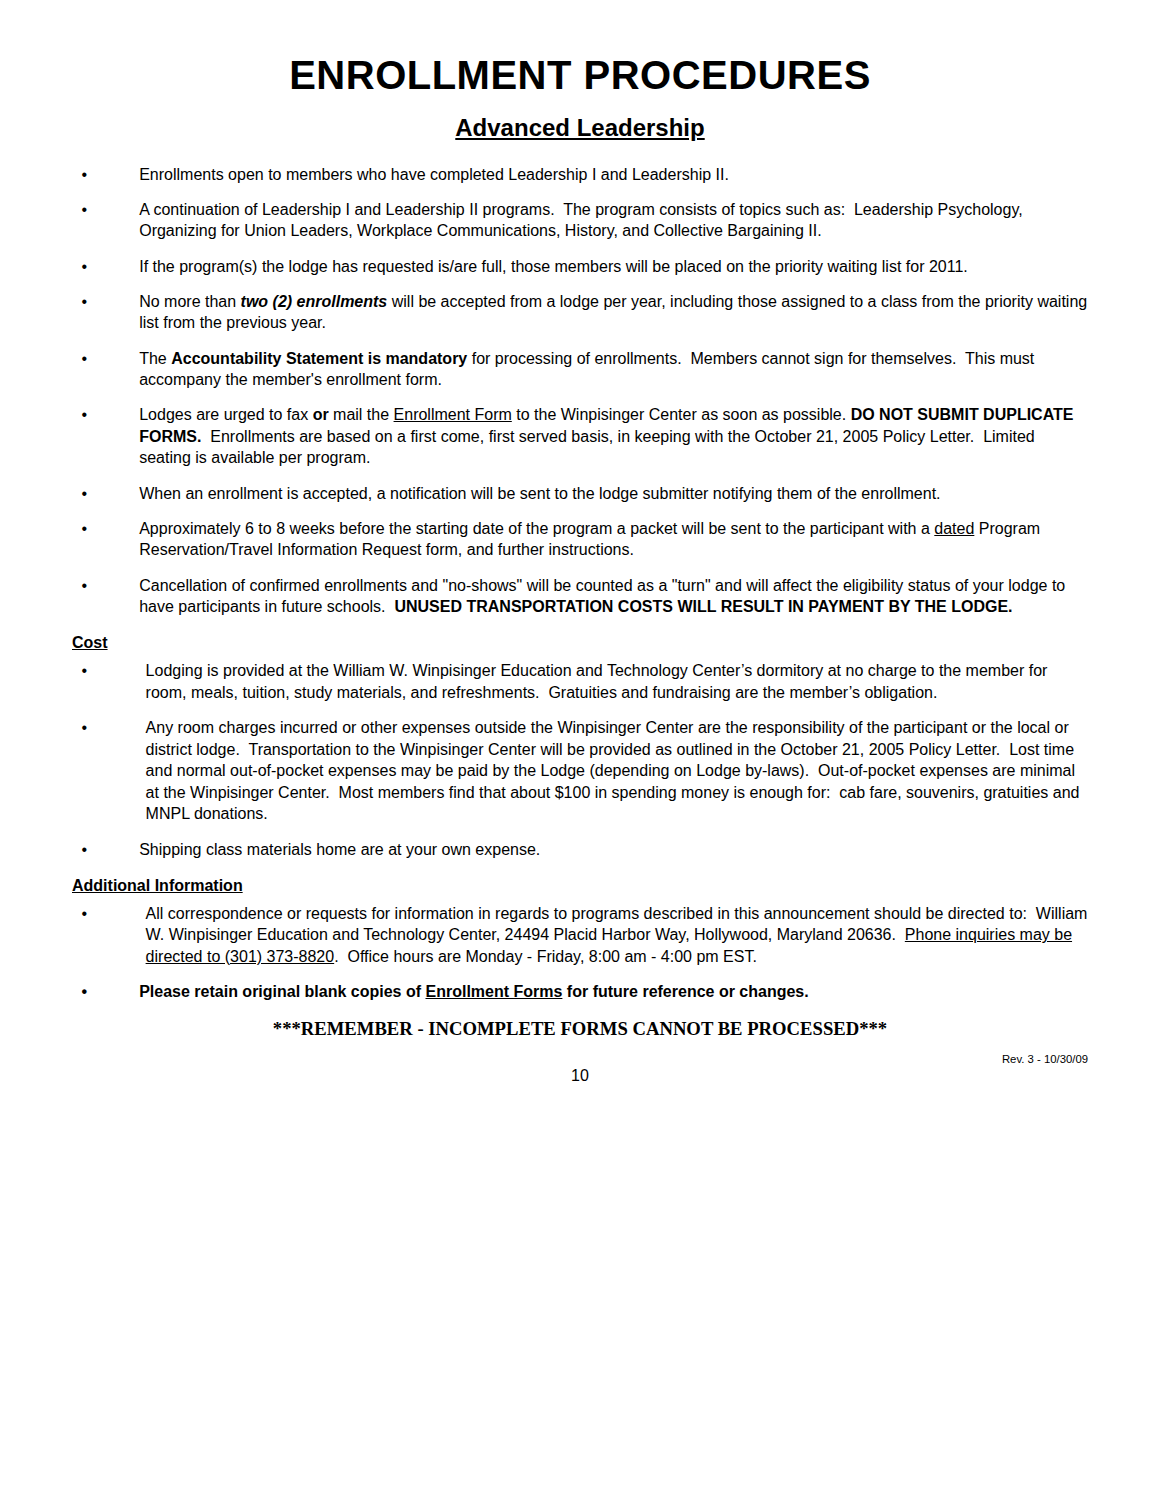ENROLLMENT PROCEDURES
Advanced Leadership
Enrollments open to members who have completed Leadership I and Leadership II.
A continuation of Leadership I and Leadership II programs. The program consists of topics such as: Leadership Psychology, Organizing for Union Leaders, Workplace Communications, History, and Collective Bargaining II.
If the program(s) the lodge has requested is/are full, those members will be placed on the priority waiting list for 2011.
No more than two (2) enrollments will be accepted from a lodge per year, including those assigned to a class from the priority waiting list from the previous year.
The Accountability Statement is mandatory for processing of enrollments. Members cannot sign for themselves. This must accompany the member's enrollment form.
Lodges are urged to fax or mail the Enrollment Form to the Winpisinger Center as soon as possible. DO NOT SUBMIT DUPLICATE FORMS. Enrollments are based on a first come, first served basis, in keeping with the October 21, 2005 Policy Letter. Limited seating is available per program.
When an enrollment is accepted, a notification will be sent to the lodge submitter notifying them of the enrollment.
Approximately 6 to 8 weeks before the starting date of the program a packet will be sent to the participant with a dated Program Reservation/Travel Information Request form, and further instructions.
Cancellation of confirmed enrollments and "no-shows" will be counted as a "turn" and will affect the eligibility status of your lodge to have participants in future schools. UNUSED TRANSPORTATION COSTS WILL RESULT IN PAYMENT BY THE LODGE.
Cost
Lodging is provided at the William W. Winpisinger Education and Technology Center’s dormitory at no charge to the member for room, meals, tuition, study materials, and refreshments. Gratuities and fundraising are the member’s obligation.
Any room charges incurred or other expenses outside the Winpisinger Center are the responsibility of the participant or the local or district lodge. Transportation to the Winpisinger Center will be provided as outlined in the October 21, 2005 Policy Letter. Lost time and normal out-of-pocket expenses may be paid by the Lodge (depending on Lodge by-laws). Out-of-pocket expenses are minimal at the Winpisinger Center. Most members find that about $100 in spending money is enough for: cab fare, souvenirs, gratuities and MNPL donations.
Shipping class materials home are at your own expense.
Additional Information
All correspondence or requests for information in regards to programs described in this announcement should be directed to: William W. Winpisinger Education and Technology Center, 24494 Placid Harbor Way, Hollywood, Maryland 20636. Phone inquiries may be directed to (301) 373-8820. Office hours are Monday - Friday, 8:00 am - 4:00 pm EST.
Please retain original blank copies of Enrollment Forms for future reference or changes.
***REMEMBER - INCOMPLETE FORMS CANNOT BE PROCESSED***
Rev. 3 - 10/30/09
10